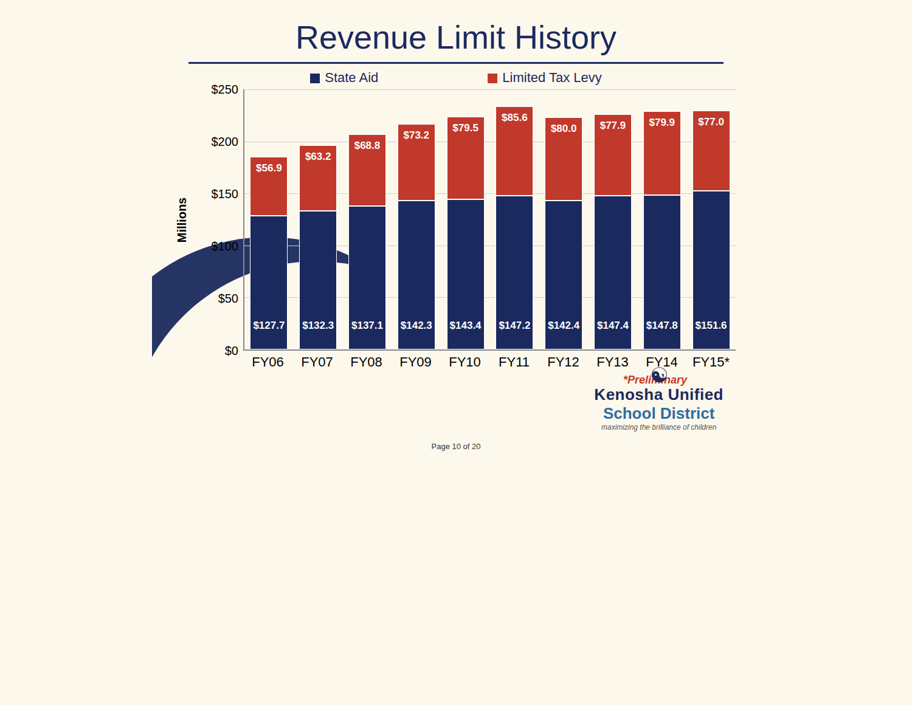Revenue Limit History
State Aid
Limited Tax Levy
Millions
$250
$200
$150
$100
$50
$0
$56.9
$127.7
$63.2
$132.3
$68.8
$137.1
$73.2
$142.3
$79.5
$143.4
$85.6
$147.2
$80.0
$142.4
$77.9
$147.4
$79.9
$147.8
$77.0
$151.6
FY06
FY07
FY08
FY09
FY10
FY11
FY12
FY13
FY14
FY15*
*Preliminary
☯
Kenosha Unified
School District
maximizing the brilliance of children
Page 10 of 20